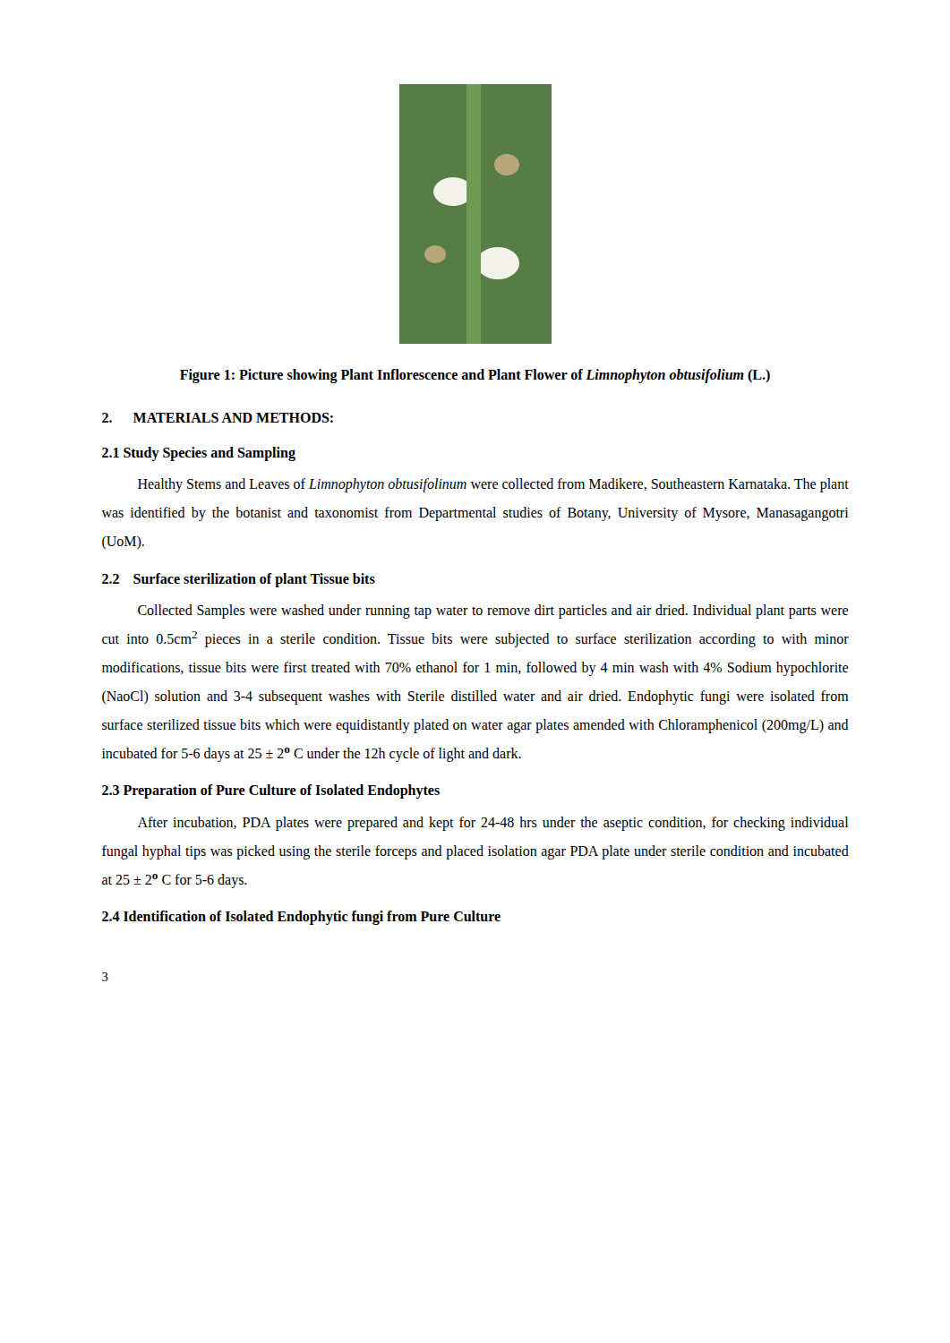Figure 1: Picture showing Plant Inflorescence and Plant Flower of Limnophyton obtusifolium (L.)
2. MATERIALS AND METHODS:
2.1 Study Species and Sampling
Healthy Stems and Leaves of Limnophyton obtusifolinum were collected from Madikere, Southeastern Karnataka. The plant was identified by the botanist and taxonomist from Departmental studies of Botany, University of Mysore, Manasagangotri (UoM).
2.2 Surface sterilization of plant Tissue bits
Collected Samples were washed under running tap water to remove dirt particles and air dried. Individual plant parts were cut into 0.5cm2 pieces in a sterile condition. Tissue bits were subjected to surface sterilization according to with minor modifications, tissue bits were first treated with 70% ethanol for 1 min, followed by 4 min wash with 4% Sodium hypochlorite (NaoCl) solution and 3-4 subsequent washes with Sterile distilled water and air dried. Endophytic fungi were isolated from surface sterilized tissue bits which were equidistantly plated on water agar plates amended with Chloramphenicol (200mg/L) and incubated for 5-6 days at 25 ± 2o C under the 12h cycle of light and dark.
2.3 Preparation of Pure Culture of Isolated Endophytes
After incubation, PDA plates were prepared and kept for 24-48 hrs under the aseptic condition, for checking individual fungal hyphal tips was picked using the sterile forceps and placed isolation agar PDA plate under sterile condition and incubated at 25 ± 2o C for 5-6 days.
2.4 Identification of Isolated Endophytic fungi from Pure Culture
3